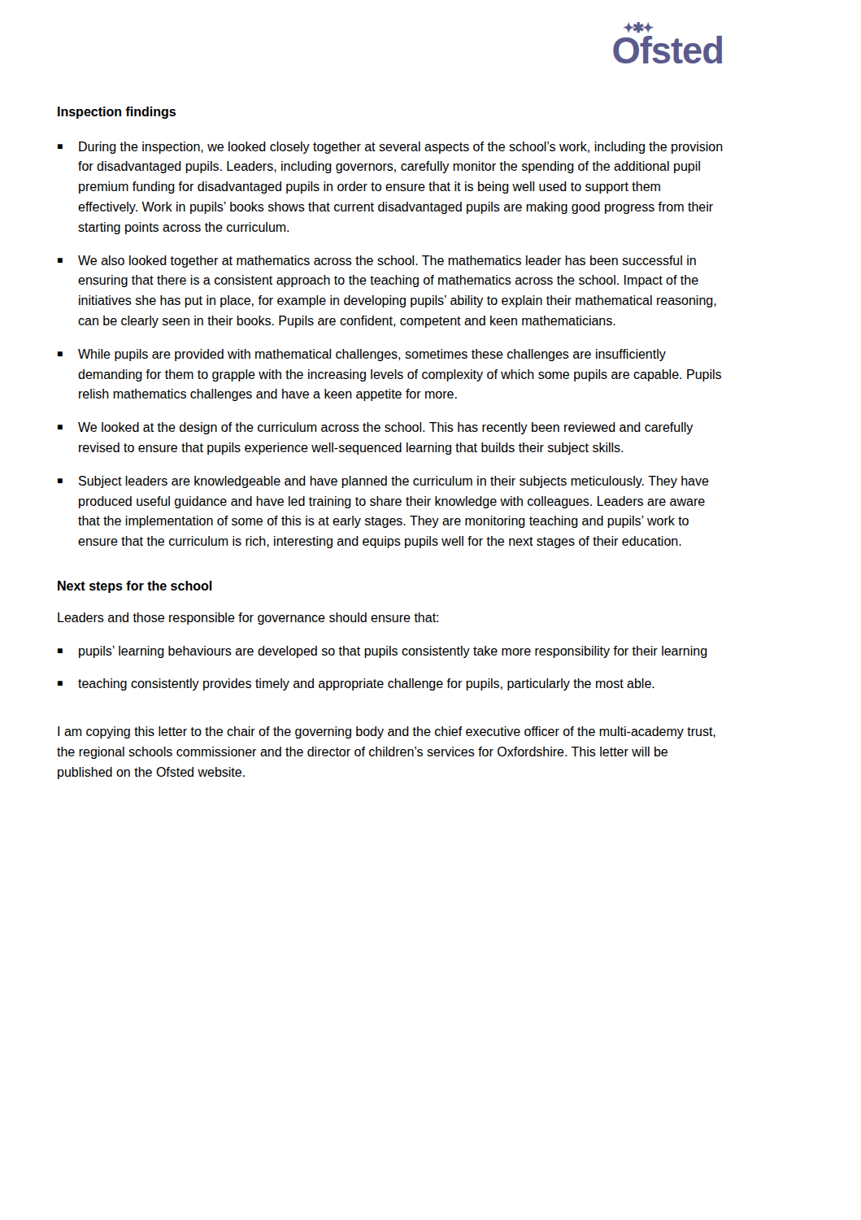✦✱✦Ofsted
Inspection findings
During the inspection, we looked closely together at several aspects of the school’s work, including the provision for disadvantaged pupils. Leaders, including governors, carefully monitor the spending of the additional pupil premium funding for disadvantaged pupils in order to ensure that it is being well used to support them effectively. Work in pupils’ books shows that current disadvantaged pupils are making good progress from their starting points across the curriculum.
We also looked together at mathematics across the school. The mathematics leader has been successful in ensuring that there is a consistent approach to the teaching of mathematics across the school. Impact of the initiatives she has put in place, for example in developing pupils’ ability to explain their mathematical reasoning, can be clearly seen in their books. Pupils are confident, competent and keen mathematicians.
While pupils are provided with mathematical challenges, sometimes these challenges are insufficiently demanding for them to grapple with the increasing levels of complexity of which some pupils are capable. Pupils relish mathematics challenges and have a keen appetite for more.
We looked at the design of the curriculum across the school. This has recently been reviewed and carefully revised to ensure that pupils experience well-sequenced learning that builds their subject skills.
Subject leaders are knowledgeable and have planned the curriculum in their subjects meticulously. They have produced useful guidance and have led training to share their knowledge with colleagues. Leaders are aware that the implementation of some of this is at early stages. They are monitoring teaching and pupils’ work to ensure that the curriculum is rich, interesting and equips pupils well for the next stages of their education.
Next steps for the school
Leaders and those responsible for governance should ensure that:
pupils’ learning behaviours are developed so that pupils consistently take more responsibility for their learning
teaching consistently provides timely and appropriate challenge for pupils, particularly the most able.
I am copying this letter to the chair of the governing body and the chief executive officer of the multi-academy trust, the regional schools commissioner and the director of children’s services for Oxfordshire. This letter will be published on the Ofsted website.